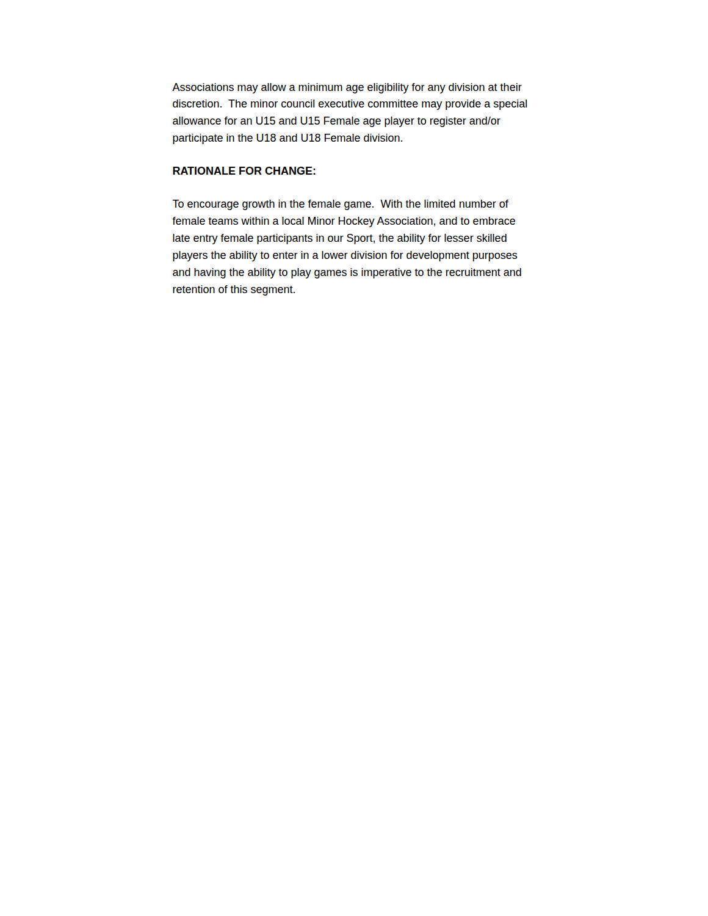Associations may allow a minimum age eligibility for any division at their discretion. The minor council executive committee may provide a special allowance for an U15 and U15 Female age player to register and/or participate in the U18 and U18 Female division.
RATIONALE FOR CHANGE:
To encourage growth in the female game. With the limited number of female teams within a local Minor Hockey Association, and to embrace late entry female participants in our Sport, the ability for lesser skilled players the ability to enter in a lower division for development purposes and having the ability to play games is imperative to the recruitment and retention of this segment.